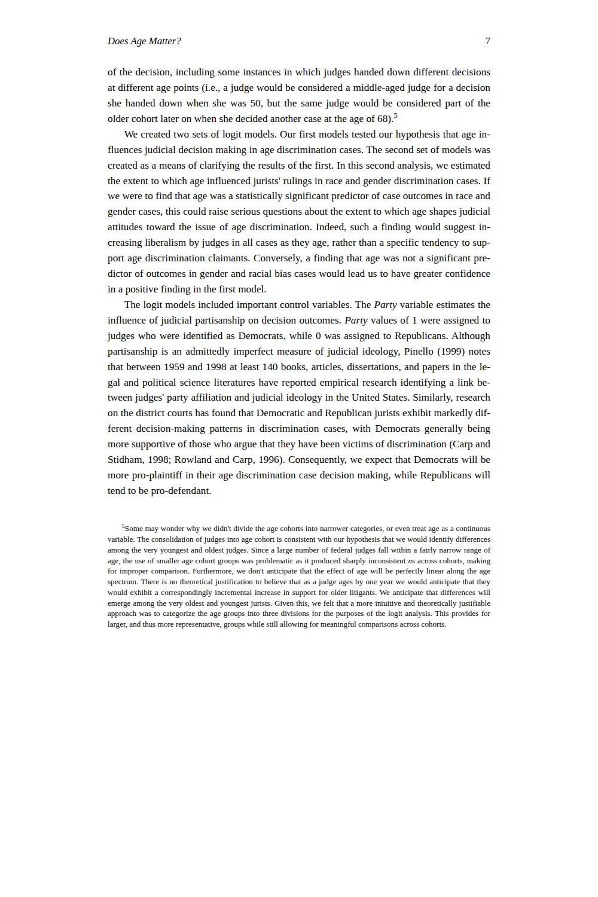Does Age Matter? 7
of the decision, including some instances in which judges handed down different decisions at different age points (i.e., a judge would be considered a middle-aged judge for a decision she handed down when she was 50, but the same judge would be considered part of the older cohort later on when she decided another case at the age of 68).5
We created two sets of logit models. Our first models tested our hypothesis that age influences judicial decision making in age discrimination cases. The second set of models was created as a means of clarifying the results of the first. In this second analysis, we estimated the extent to which age influenced jurists' rulings in race and gender discrimination cases. If we were to find that age was a statistically significant predictor of case outcomes in race and gender cases, this could raise serious questions about the extent to which age shapes judicial attitudes toward the issue of age discrimination. Indeed, such a finding would suggest increasing liberalism by judges in all cases as they age, rather than a specific tendency to support age discrimination claimants. Conversely, a finding that age was not a significant predictor of outcomes in gender and racial bias cases would lead us to have greater confidence in a positive finding in the first model.
The logit models included important control variables. The Party variable estimates the influence of judicial partisanship on decision outcomes. Party values of 1 were assigned to judges who were identified as Democrats, while 0 was assigned to Republicans. Although partisanship is an admittedly imperfect measure of judicial ideology, Pinello (1999) notes that between 1959 and 1998 at least 140 books, articles, dissertations, and papers in the legal and political science literatures have reported empirical research identifying a link between judges' party affiliation and judicial ideology in the United States. Similarly, research on the district courts has found that Democratic and Republican jurists exhibit markedly different decision-making patterns in discrimination cases, with Democrats generally being more supportive of those who argue that they have been victims of discrimination (Carp and Stidham, 1998; Rowland and Carp, 1996). Consequently, we expect that Democrats will be more pro-plaintiff in their age discrimination case decision making, while Republicans will tend to be pro-defendant.
5Some may wonder why we didn't divide the age cohorts into narrower categories, or even treat age as a continuous variable. The consolidation of judges into age cohort is consistent with our hypothesis that we would identify differences among the very youngest and oldest judges. Since a large number of federal judges fall within a fairly narrow range of age, the use of smaller age cohort groups was problematic as it produced sharply inconsistent ns across cohorts, making for improper comparison. Furthermore, we don't anticipate that the effect of age will be perfectly linear along the age spectrum. There is no theoretical justification to believe that as a judge ages by one year we would anticipate that they would exhibit a correspondingly incremental increase in support for older litigants. We anticipate that differences will emerge among the very oldest and youngest jurists. Given this, we felt that a more intuitive and theoretically justifiable approach was to categorize the age groups into three divisions for the purposes of the logit analysis. This provides for larger, and thus more representative, groups while still allowing for meaningful comparisons across cohorts.